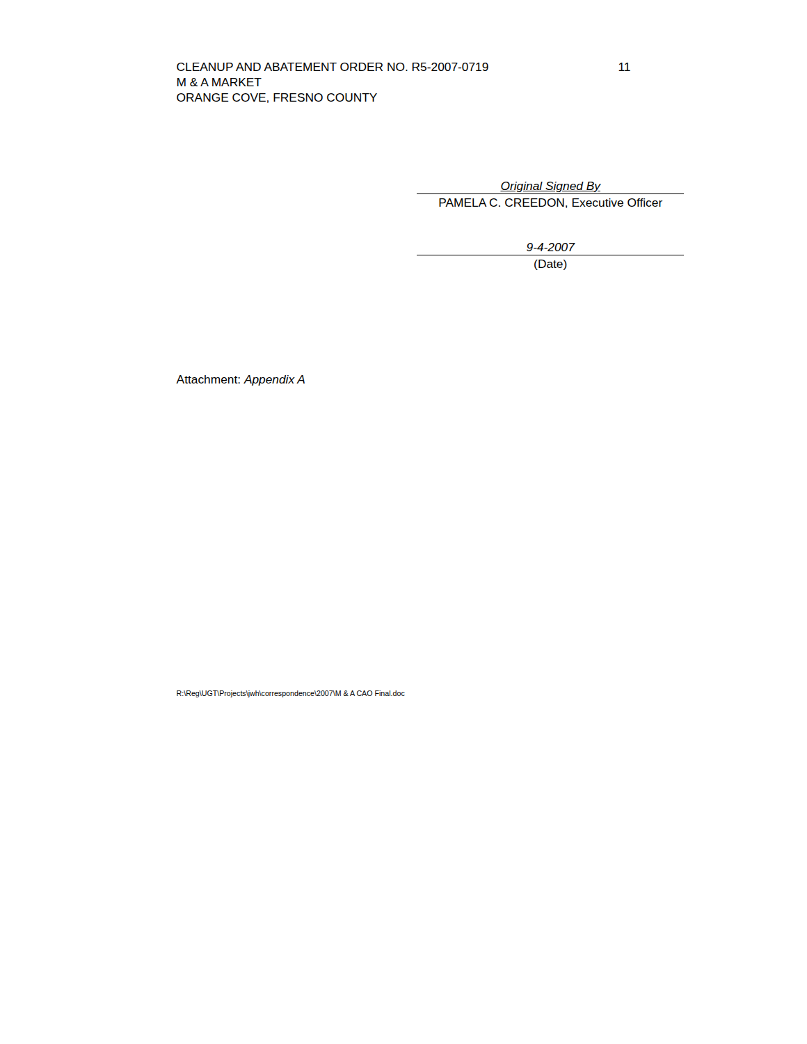11
CLEANUP AND ABATEMENT ORDER NO. R5-2007-0719
M & A MARKET
ORANGE COVE, FRESNO COUNTY
Original Signed By
PAMELA C. CREEDON, Executive Officer
9-4-2007
(Date)
Attachment: Appendix A
R:\Reg\UGT\Projects\jwh\correspondence\2007\M & A CAO Final.doc